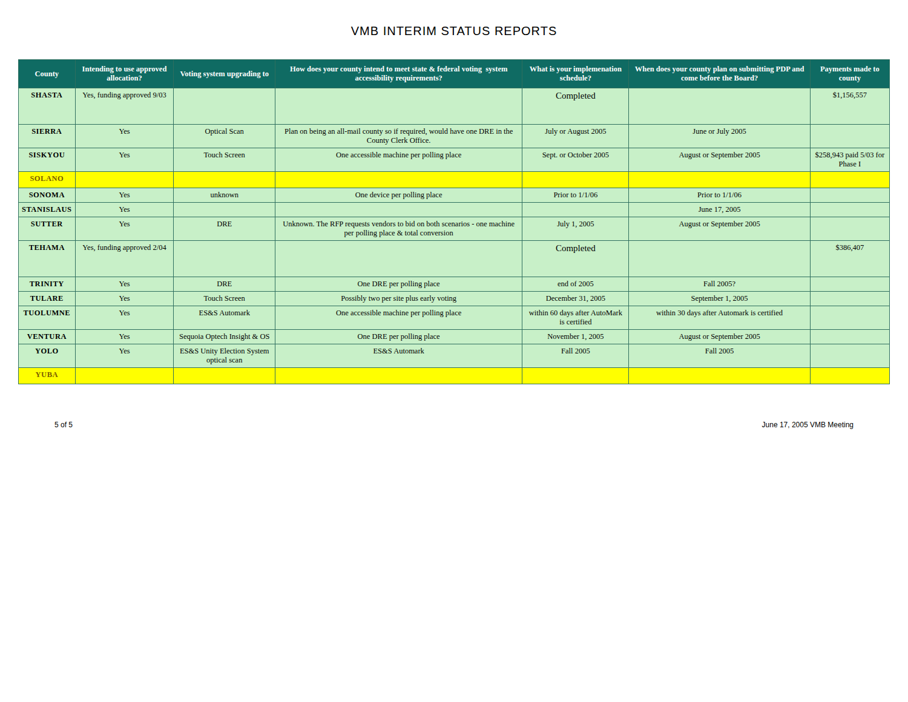VMB INTERIM STATUS REPORTS
| County | Intending to use approved allocation? | Voting system upgrading to | How does your county intend to meet state & federal voting system accessibility requirements? | What is your implemenation schedule? | When does your county plan on submitting PDP and come before the Board? | Payments made to county |
| --- | --- | --- | --- | --- | --- | --- |
| SHASTA | Yes, funding approved 9/03 | | | Completed | | $1,156,557 |
| SIERRA | Yes | Optical Scan | Plan on being an all-mail county so if required, would have one DRE in the County Clerk Office. | July or August 2005 | June or July 2005 | |
| SISKYOU | Yes | Touch Screen | One accessible machine per polling place | Sept. or October 2005 | August or September 2005 | $258,943 paid 5/03 for Phase I |
| SOLANO | | | | | | |
| SONOMA | Yes | unknown | One device per polling place | Prior to 1/1/06 | Prior to 1/1/06 | |
| STANISLAUS | Yes | | | | June 17, 2005 | |
| SUTTER | Yes | DRE | Unknown. The RFP requests vendors to bid on both scenarios - one machine per polling place & total conversion | July 1, 2005 | August or September 2005 | |
| TEHAMA | Yes, funding approved 2/04 | | | Completed | | $386,407 |
| TRINITY | Yes | DRE | One DRE per polling place | end of 2005 | Fall 2005? | |
| TULARE | Yes | Touch Screen | Possibly two per site plus early voting | December 31, 2005 | September 1, 2005 | |
| TUOLUMNE | Yes | ES&S Automark | One accessible machine per polling place | within 60 days after AutoMark is certified | within 30 days after Automark is certified | |
| VENTURA | Yes | Sequoia Optech Insight & OS | One DRE per polling place | November 1, 2005 | August or September 2005 | |
| YOLO | Yes | ES&S Unity Election System optical scan | ES&S Automark | Fall 2005 | Fall 2005 | |
| YUBA | | | | | | |
5 of 5 June 17, 2005 VMB Meeting